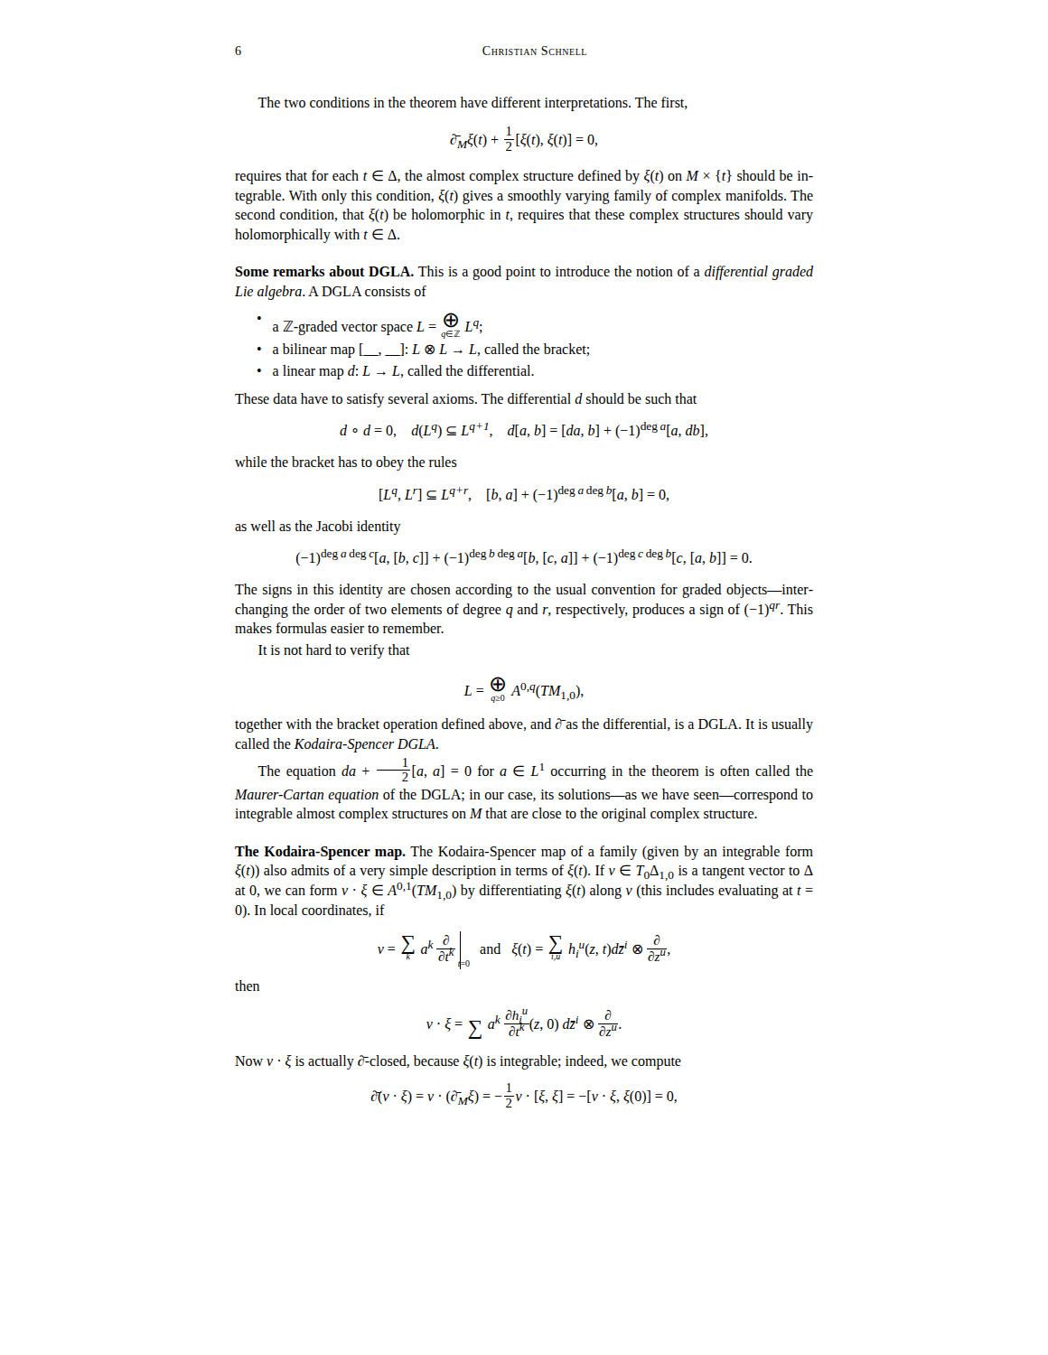6 Christian Schnell
The two conditions in the theorem have different interpretations. The first,
∂̄M ξ(t) + 12[ξ(t), ξ(t)] = 0,
requires that for each t ∈ Δ, the almost complex structure defined by ξ(t) on M × {t} should be integrable. With only this condition, ξ(t) gives a smoothly varying family of complex manifolds. The second condition, that ξ(t) be holomorphic in t, requires that these complex structures should vary holomorphically with t ∈ Δ.
Some remarks about DGLA. This is a good point to introduce the notion of a differential graded Lie algebra. A DGLA consists of
a ℤ-graded vector space L = ⊕q∈ℤ Lq;
a bilinear map [__, __]: L ⊗ L → L, called the bracket;
a linear map d: L → L, called the differential.
These data have to satisfy several axioms. The differential d should be such that
d ∘ d = 0, d(Lq) ⊆ Lq+1, d[a, b] = [da, b] + (−1)deg a[a, db],
while the bracket has to obey the rules
[Lq, Lr] ⊆ Lq+r, [b, a] + (−1)deg a deg b[a, b] = 0,
as well as the Jacobi identity
(−1)deg a deg c[a, [b, c]] + (−1)deg b deg a[b, [c, a]] + (−1)deg c deg b[c, [a, b]] = 0.
The signs in this identity are chosen according to the usual convention for graded objects—interchanging the order of two elements of degree q and r, respectively, produces a sign of (−1)qr. This makes formulas easier to remember.
It is not hard to verify that
L = ⊕q≥0 A0,q(TM1,0),
together with the bracket operation defined above, and ∂̄ as the differential, is a DGLA. It is usually called the Kodaira-Spencer DGLA.
The equation da + 12[a, a] = 0 for a ∈ L1 occurring in the theorem is often called the Maurer-Cartan equation of the DGLA; in our case, its solutions—as we have seen—correspond to integrable almost complex structures on M that are close to the original complex structure.
The Kodaira-Spencer map. The Kodaira-Spencer map of a family (given by an integrable form ξ(t)) also admits of a very simple description in terms of ξ(t). If v ∈ T0Δ1,0 is a tangent vector to Δ at 0, we can form v · ξ ∈ A0,1(TM1,0) by differentiating ξ(t) along v (this includes evaluating at t = 0). In local coordinates, if
v = ∑k ak ∂∂tk t=0 and ξ(t) = ∑i,u hiu(z, t)dz̄i ⊗ ∂∂zu,
then
v · ξ = ∑ ak ∂hiu∂tk(z, 0) dz̄i ⊗ ∂∂zu.
Now v · ξ is actually ∂̄-closed, because ξ(t) is integrable; indeed, we compute
∂̄(v · ξ) = v · (∂̄M ξ) = −12 v · [ξ, ξ] = −[v · ξ, ξ(0)] = 0,